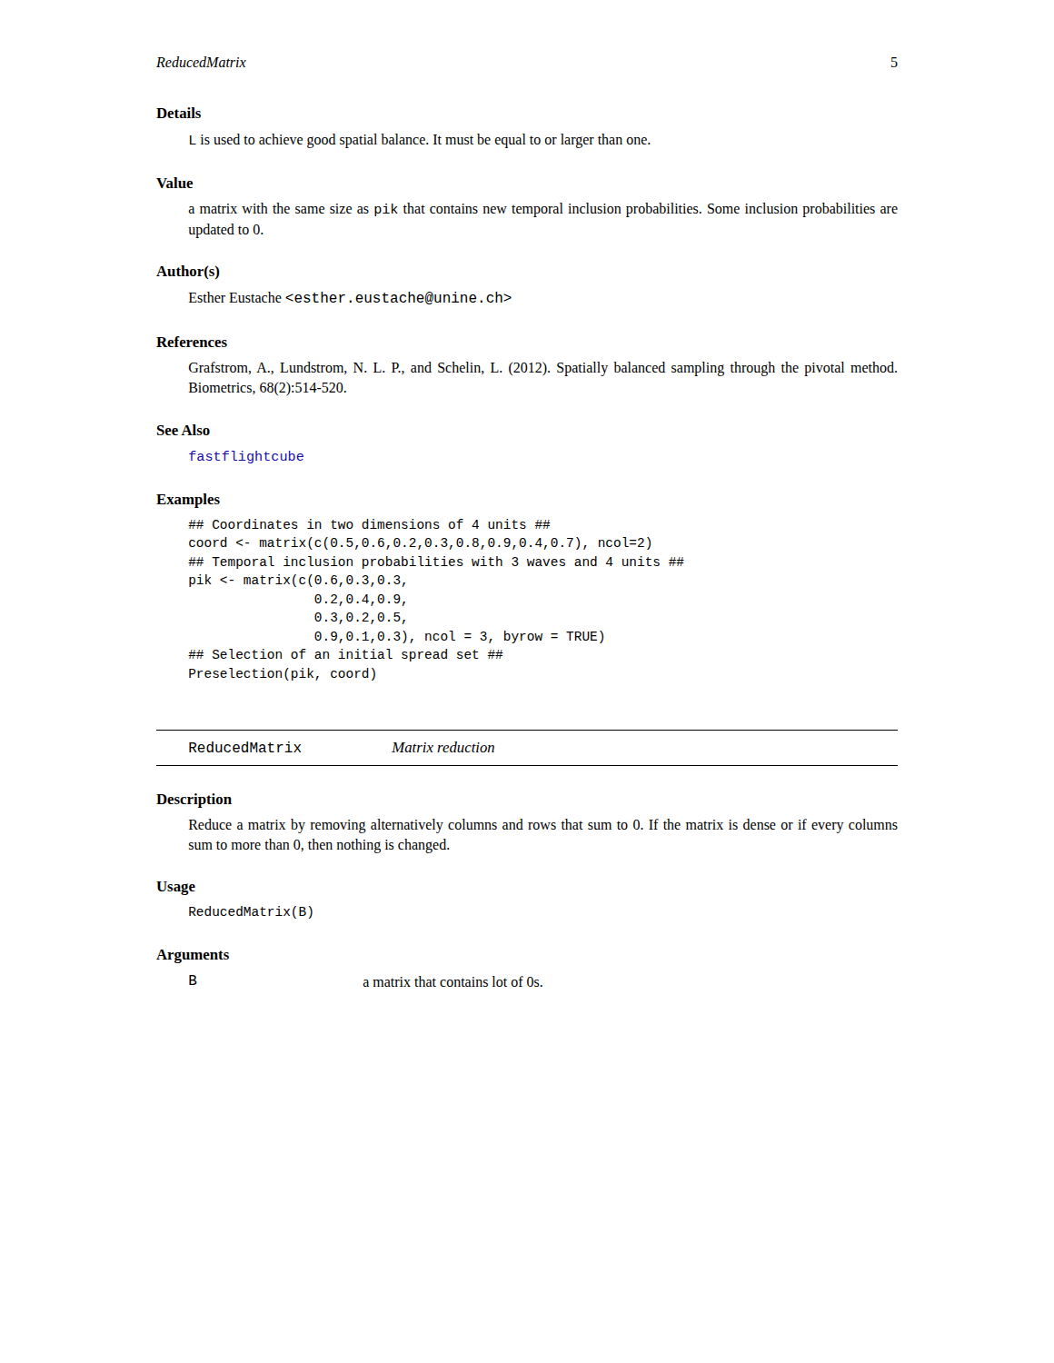ReducedMatrix 5
Details
L is used to achieve good spatial balance. It must be equal to or larger than one.
Value
a matrix with the same size as pik that contains new temporal inclusion probabilities. Some inclusion probabilities are updated to 0.
Author(s)
Esther Eustache <esther.eustache@unine.ch>
References
Grafstrom, A., Lundstrom, N. L. P., and Schelin, L. (2012). Spatially balanced sampling through the pivotal method. Biometrics, 68(2):514-520.
See Also
fastflightcube
Examples
## Coordinates in two dimensions of 4 units ##
coord <- matrix(c(0.5,0.6,0.2,0.3,0.8,0.9,0.4,0.7), ncol=2)
## Temporal inclusion probabilities with 3 waves and 4 units ##
pik <- matrix(c(0.6,0.3,0.3,
                0.2,0.4,0.9,
                0.3,0.2,0.5,
                0.9,0.1,0.3), ncol = 3, byrow = TRUE)
## Selection of an initial spread set ##
Preselection(pik, coord)
ReducedMatrix Matrix reduction
Description
Reduce a matrix by removing alternatively columns and rows that sum to 0. If the matrix is dense or if every columns sum to more than 0, then nothing is changed.
Usage
ReducedMatrix(B)
Arguments
| B | a matrix that contains lot of 0s. |